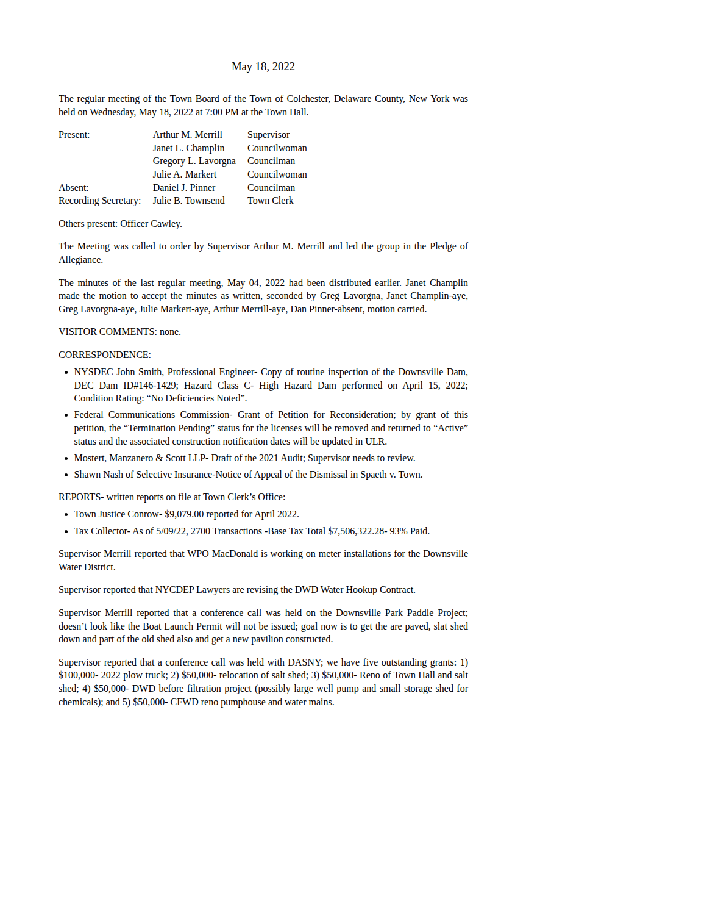May 18, 2022
The regular meeting of the Town Board of the Town of Colchester, Delaware County, New York was held on Wednesday, May 18, 2022 at 7:00 PM at the Town Hall.
| Present: | Arthur M. Merrill | Supervisor |
| | Janet L. Champlin | Councilwoman |
| | Gregory L. Lavorgna | Councilman |
| | Julie A. Markert | Councilwoman |
| Absent: | Daniel J. Pinner | Councilman |
| Recording Secretary: | Julie B. Townsend | Town Clerk |
Others present: Officer Cawley.
The Meeting was called to order by Supervisor Arthur M. Merrill and led the group in the Pledge of Allegiance.
The minutes of the last regular meeting, May 04, 2022 had been distributed earlier. Janet Champlin made the motion to accept the minutes as written, seconded by Greg Lavorgna, Janet Champlin-aye, Greg Lavorgna-aye, Julie Markert-aye, Arthur Merrill-aye, Dan Pinner-absent, motion carried.
VISITOR COMMENTS: none.
CORRESPONDENCE:
NYSDEC John Smith, Professional Engineer- Copy of routine inspection of the Downsville Dam, DEC Dam ID#146-1429; Hazard Class C- High Hazard Dam performed on April 15, 2022; Condition Rating: “No Deficiencies Noted”.
Federal Communications Commission- Grant of Petition for Reconsideration; by grant of this petition, the “Termination Pending” status for the licenses will be removed and returned to “Active” status and the associated construction notification dates will be updated in ULR.
Mostert, Manzanero & Scott LLP- Draft of the 2021 Audit; Supervisor needs to review.
Shawn Nash of Selective Insurance-Notice of Appeal of the Dismissal in Spaeth v. Town.
REPORTS- written reports on file at Town Clerk’s Office:
Town Justice Conrow- $9,079.00 reported for April 2022.
Tax Collector- As of 5/09/22, 2700 Transactions -Base Tax Total $7,506,322.28- 93% Paid.
Supervisor Merrill reported that WPO MacDonald is working on meter installations for the Downsville Water District.
Supervisor reported that NYCDEP Lawyers are revising the DWD Water Hookup Contract.
Supervisor Merrill reported that a conference call was held on the Downsville Park Paddle Project; doesn’t look like the Boat Launch Permit will not be issued; goal now is to get the are paved, slat shed down and part of the old shed also and get a new pavilion constructed.
Supervisor reported that a conference call was held with DASNY; we have five outstanding grants: 1) $100,000- 2022 plow truck; 2) $50,000- relocation of salt shed; 3) $50,000- Reno of Town Hall and salt shed; 4) $50,000- DWD before filtration project (possibly large well pump and small storage shed for chemicals); and 5) $50,000- CFWD reno pumphouse and water mains.